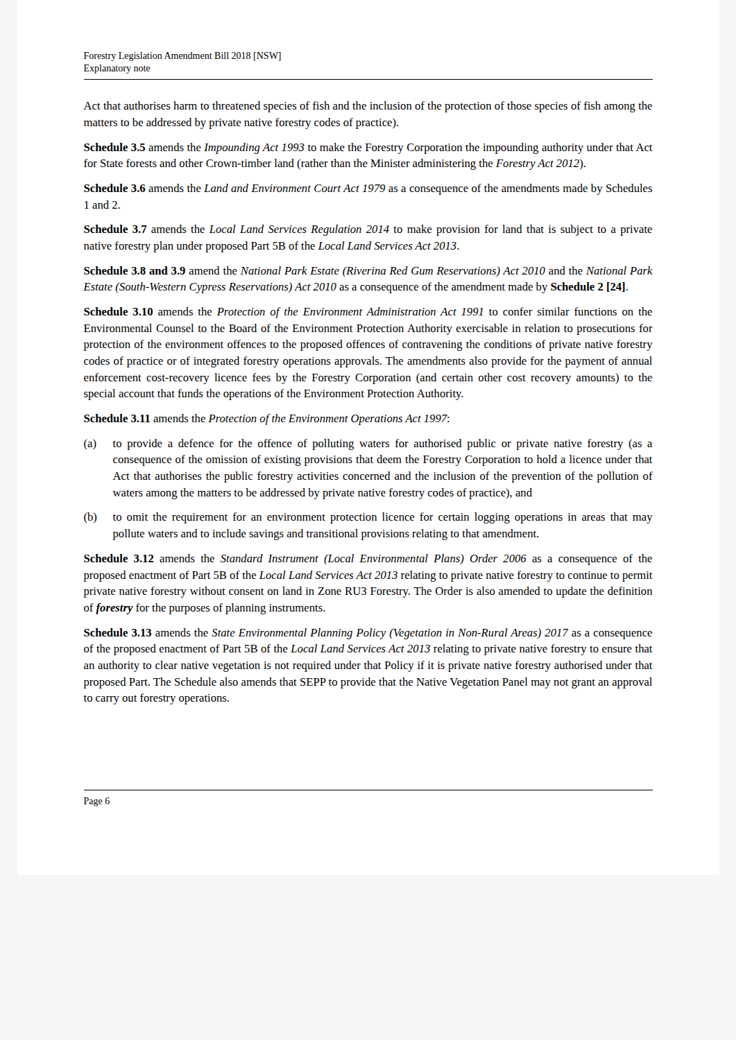Forestry Legislation Amendment Bill 2018 [NSW] Explanatory note
Act that authorises harm to threatened species of fish and the inclusion of the protection of those species of fish among the matters to be addressed by private native forestry codes of practice).
Schedule 3.5 amends the Impounding Act 1993 to make the Forestry Corporation the impounding authority under that Act for State forests and other Crown-timber land (rather than the Minister administering the Forestry Act 2012).
Schedule 3.6 amends the Land and Environment Court Act 1979 as a consequence of the amendments made by Schedules 1 and 2.
Schedule 3.7 amends the Local Land Services Regulation 2014 to make provision for land that is subject to a private native forestry plan under proposed Part 5B of the Local Land Services Act 2013.
Schedule 3.8 and 3.9 amend the National Park Estate (Riverina Red Gum Reservations) Act 2010 and the National Park Estate (South-Western Cypress Reservations) Act 2010 as a consequence of the amendment made by Schedule 2 [24].
Schedule 3.10 amends the Protection of the Environment Administration Act 1991 to confer similar functions on the Environmental Counsel to the Board of the Environment Protection Authority exercisable in relation to prosecutions for protection of the environment offences to the proposed offences of contravening the conditions of private native forestry codes of practice or of integrated forestry operations approvals. The amendments also provide for the payment of annual enforcement cost-recovery licence fees by the Forestry Corporation (and certain other cost recovery amounts) to the special account that funds the operations of the Environment Protection Authority.
Schedule 3.11 amends the Protection of the Environment Operations Act 1997:
(a) to provide a defence for the offence of polluting waters for authorised public or private native forestry (as a consequence of the omission of existing provisions that deem the Forestry Corporation to hold a licence under that Act that authorises the public forestry activities concerned and the inclusion of the prevention of the pollution of waters among the matters to be addressed by private native forestry codes of practice), and
(b) to omit the requirement for an environment protection licence for certain logging operations in areas that may pollute waters and to include savings and transitional provisions relating to that amendment.
Schedule 3.12 amends the Standard Instrument (Local Environmental Plans) Order 2006 as a consequence of the proposed enactment of Part 5B of the Local Land Services Act 2013 relating to private native forestry to continue to permit private native forestry without consent on land in Zone RU3 Forestry. The Order is also amended to update the definition of forestry for the purposes of planning instruments.
Schedule 3.13 amends the State Environmental Planning Policy (Vegetation in Non-Rural Areas) 2017 as a consequence of the proposed enactment of Part 5B of the Local Land Services Act 2013 relating to private native forestry to ensure that an authority to clear native vegetation is not required under that Policy if it is private native forestry authorised under that proposed Part. The Schedule also amends that SEPP to provide that the Native Vegetation Panel may not grant an approval to carry out forestry operations.
Page 6